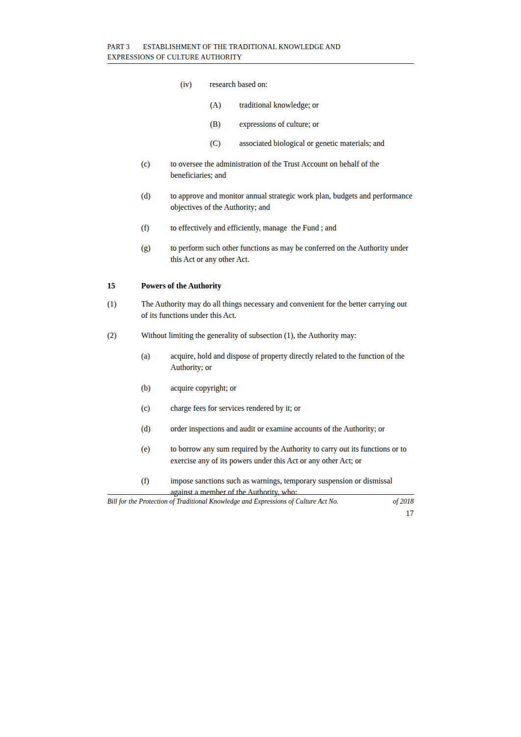PART 3 ESTABLISHMENT OF THE TRADITIONAL KNOWLEDGE AND EXPRESSIONS OF CULTURE AUTHORITY
(iv)
research based on:
(A)
traditional knowledge; or
(B)
expressions of culture; or
(C)
associated biological or genetic materials; and
(c)
to oversee the administration of the Trust Account on behalf of the beneficiaries; and
(d)
to approve and monitor annual strategic work plan, budgets and performance objectives of the Authority; and
(f)
to effectively and efficiently, manage the Fund ; and
(g)
to perform such other functions as may be conferred on the Authority under this Act or any other Act.
15
Powers of the Authority
(1)
The Authority may do all things necessary and convenient for the better carrying out of its functions under this Act.
(2)
Without limiting the generality of subsection (1), the Authority may:
(a)
acquire, hold and dispose of property directly related to the function of the Authority; or
(b)
acquire copyright; or
(c)
charge fees for services rendered by it; or
(d)
order inspections and audit or examine accounts of the Authority; or
(e)
to borrow any sum required by the Authority to carry out its functions or to exercise any of its powers under this Act or any other Act; or
(f)
impose sanctions such as warnings, temporary suspension or dismissal against a member of the Authority, who:
Bill for the Protection of Traditional Knowledge and Expressions of Culture Act No. of 2018
17